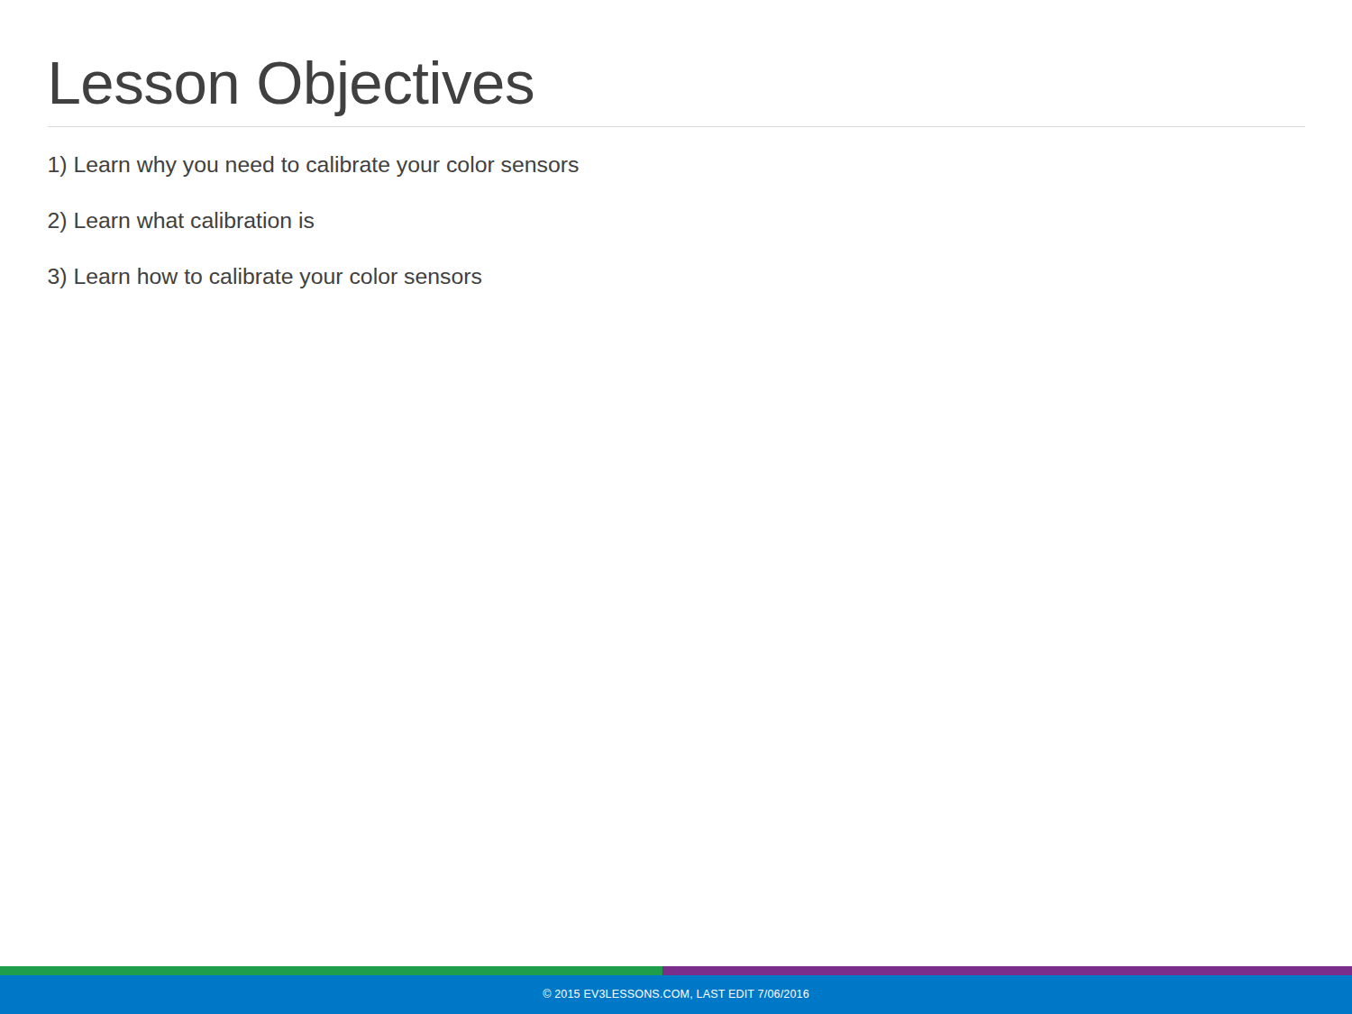Lesson Objectives
1) Learn why you need to calibrate your color sensors
2) Learn what calibration is
3) Learn how to calibrate your color sensors
© 2015 EV3LESSONS.COM, LAST EDIT 7/06/2016